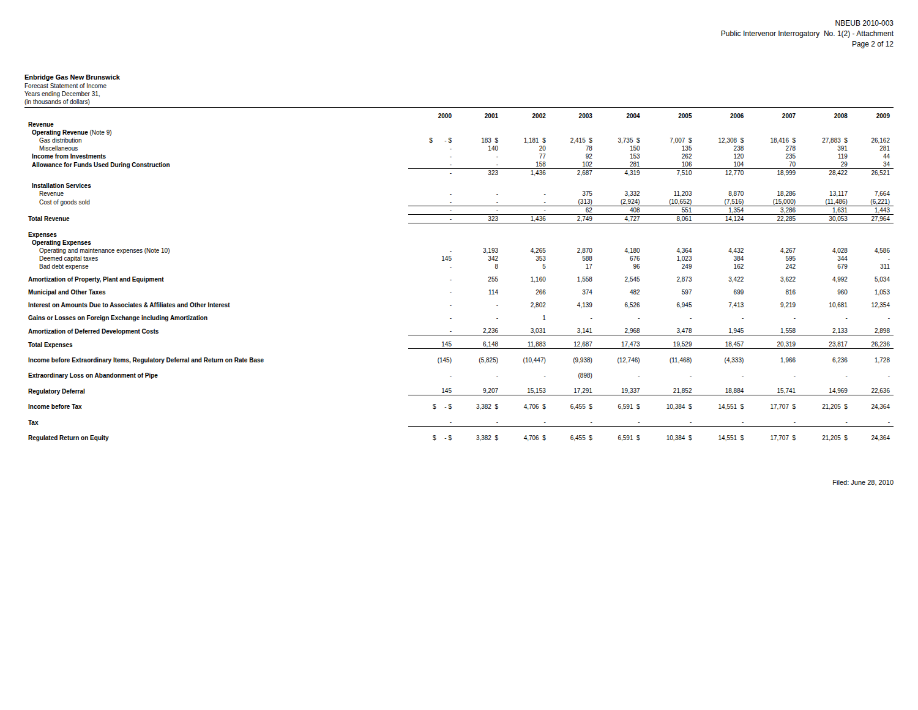NBEUB 2010-003
Public Intervenor Interrogatory No. 1(2) - Attachment
Page 2 of 12
Enbridge Gas New Brunswick
Forecast Statement of Income
Years ending December 31,
(in thousands of dollars)
| | 2000 | 2001 | 2002 | 2003 | 2004 | 2005 | 2006 | 2007 | 2008 | 2009 |
| --- | --- | --- | --- | --- | --- | --- | --- | --- | --- | --- |
| Revenue | |
| Operating Revenue (Note 9) | |
| Gas distribution | $ - $ | 183 $ | 1,181 $ | 2,415 $ | 3,735 $ | 7,007 $ | 12,308 $ | 18,416 $ | 27,883 $ | 26,162 |
| Miscellaneous | - | 140 | 20 | 78 | 150 | 135 | 238 | 278 | 391 | 281 |
| Income from Investments | - | - | 77 | 92 | 153 | 262 | 120 | 235 | 119 | 44 |
| Allowance for Funds Used During Construction | - | - | 158 | 102 | 281 | 106 | 104 | 70 | 29 | 34 |
| | - | 323 | 1,436 | 2,687 | 4,319 | 7,510 | 12,770 | 18,999 | 28,422 | 26,521 |
| Installation Services | |
| Revenue | - | - | - | 375 | 3,332 | 11,203 | 8,870 | 18,286 | 13,117 | 7,664 |
| Cost of goods sold | - | - | - | (313) | (2,924) | (10,652) | (7,516) | (15,000) | (11,486) | (6,221) |
| | - | - | - | 62 | 408 | 551 | 1,354 | 3,286 | 1,631 | 1,443 |
| Total Revenue | - | 323 | 1,436 | 2,749 | 4,727 | 8,061 | 14,124 | 22,285 | 30,053 | 27,964 |
| Expenses | |
| Operating Expenses | |
| Operating and maintenance expenses (Note 10) | - | 3,193 | 4,265 | 2,870 | 4,180 | 4,364 | 4,432 | 4,267 | 4,028 | 4,586 |
| Deemed capital taxes | 145 | 342 | 353 | 588 | 676 | 1,023 | 384 | 595 | 344 | - |
| Bad debt expense | - | 8 | 5 | 17 | 96 | 249 | 162 | 242 | 679 | 311 |
| Amortization of Property, Plant and Equipment | - | 255 | 1,160 | 1,558 | 2,545 | 2,873 | 3,422 | 3,622 | 4,992 | 5,034 |
| Municipal and Other Taxes | - | 114 | 266 | 374 | 482 | 597 | 699 | 816 | 960 | 1,053 |
| Interest on Amounts Due to Associates & Affiliates and Other Interest | - | - | 2,802 | 4,139 | 6,526 | 6,945 | 7,413 | 9,219 | 10,681 | 12,354 |
| Gains or Losses on Foreign Exchange including Amortization | - | - | 1 | - | - | - | - | - | - | - |
| Amortization of Deferred Development Costs | - | 2,236 | 3,031 | 3,141 | 2,968 | 3,478 | 1,945 | 1,558 | 2,133 | 2,898 |
| Total Expenses | 145 | 6,148 | 11,883 | 12,687 | 17,473 | 19,529 | 18,457 | 20,319 | 23,817 | 26,236 |
| Income before Extraordinary Items, Regulatory Deferral and Return on Rate Base | (145) | (5,825) | (10,447) | (9,938) | (12,746) | (11,468) | (4,333) | 1,966 | 6,236 | 1,728 |
| Extraordinary Loss on Abandonment of Pipe | - | - | - | (898) | - | - | - | - | - | - |
| Regulatory Deferral | 145 | 9,207 | 15,153 | 17,291 | 19,337 | 21,852 | 18,884 | 15,741 | 14,969 | 22,636 |
| Income before Tax | $ - $ | 3,382 $ | 4,706 $ | 6,455 $ | 6,591 $ | 10,384 $ | 14,551 $ | 17,707 $ | 21,205 $ | 24,364 |
| Tax | - | - | - | - | - | - | - | - | - | - |
| Regulated Return on Equity | $ - $ | 3,382 $ | 4,706 $ | 6,455 $ | 6,591 $ | 10,384 $ | 14,551 $ | 17,707 $ | 21,205 $ | 24,364 |
Filed: June 28, 2010